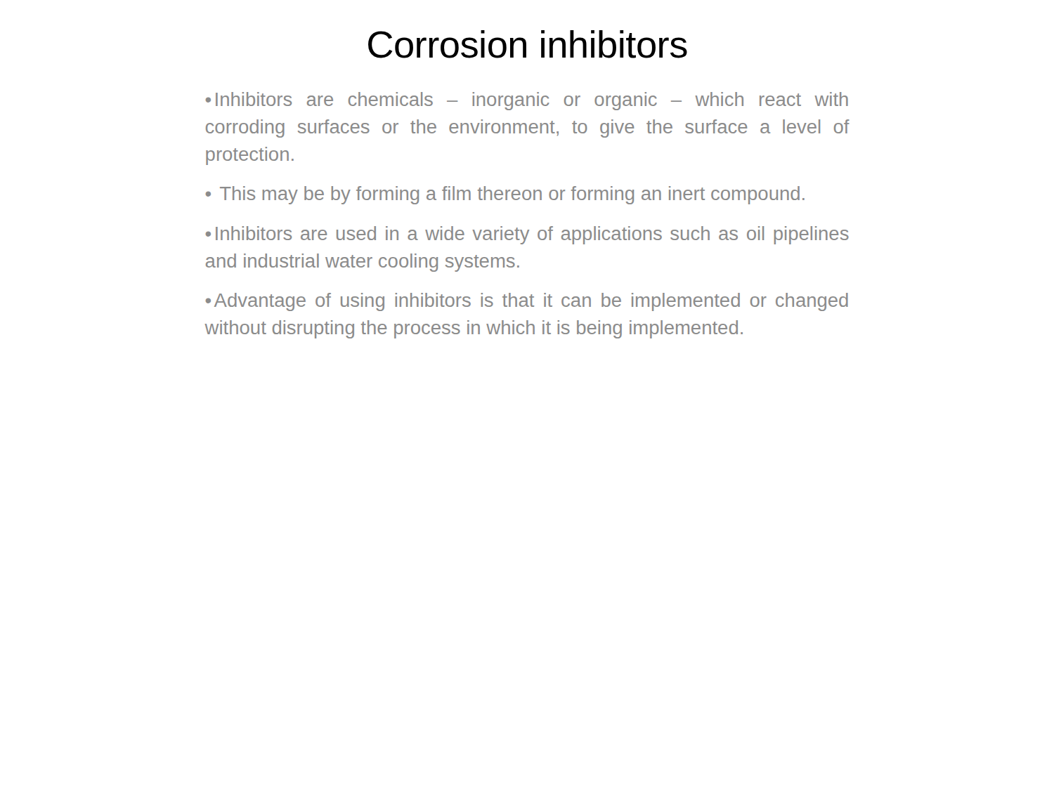Corrosion inhibitors
Inhibitors are chemicals – inorganic or organic – which react with corroding surfaces or the environment, to give the surface a level of protection.
This may be by forming a film thereon or forming an inert compound.
Inhibitors are used in a wide variety of applications such as oil pipelines and industrial water cooling systems.
Advantage of using inhibitors is that it can be implemented or changed without disrupting the process in which it is being implemented.